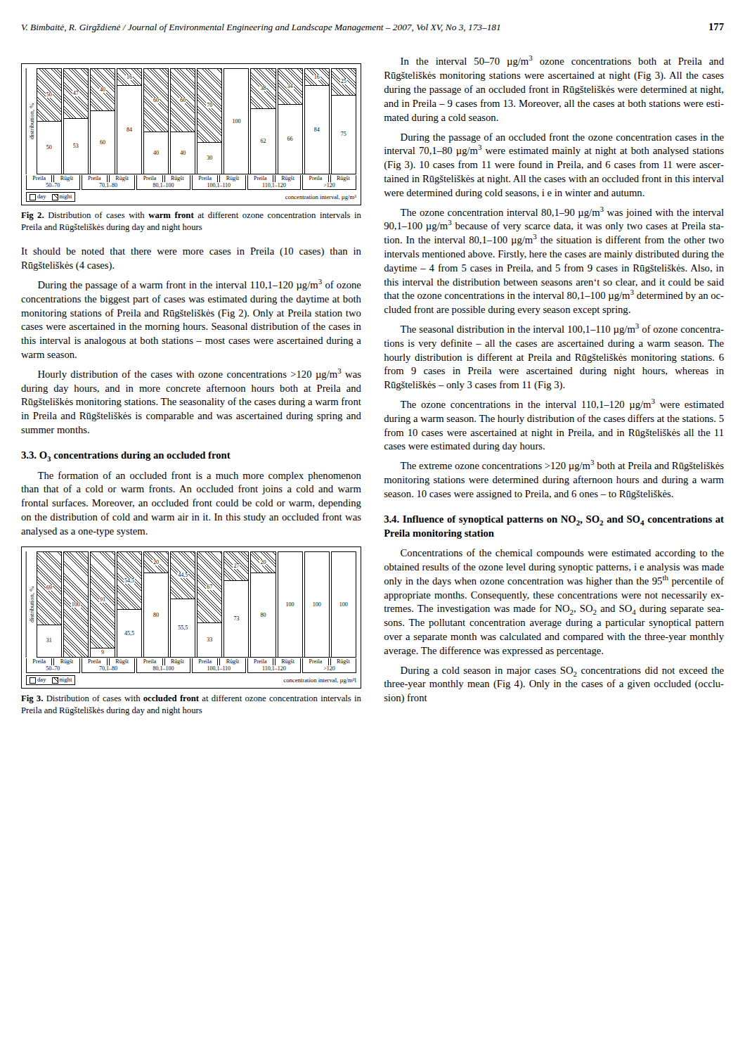V. Bimbaitė, R. Girgždienė / Journal of Environmental Engineering and Landscape Management – 2007, Vol XV, No 3, 173–181 177
distribution, %
50
50
47
53
40
60
16
84
60
40
60
40
70
30
100
38
62
34
66
16
84
25
75
Preila
Rūgšt
Preila
Rūgšt
Preila
Rūgšt
Preila
Rūgšt
Preila
Rūgšt
Preila
Rūgšt
50–70
70,1–80
80,1–100
100,1–110
110,1–120
>120
day night concentration interval, µg/m³
Fig 2. Distribution of cases with warm front at different ozone concentration intervals in Preila and Rūgšteliškės during day and night hours
It should be noted that there were more cases in Preila (10 cases) than in Rūgšteliškės (4 cases).
During the passage of a warm front in the interval 110,1–120 µg/m3 of ozone concentrations the biggest part of cases was estimated during the daytime at both monitoring stations of Preila and Rūgšteliškės (Fig 2). Only at Preila station two cases were ascertained in the morning hours. Seasonal distribution of the cases in this interval is analogous at both stations – most cases were ascertained during a warm season.
Hourly distribution of the cases with ozone concentrations >120 µg/m3 was during day hours, and in more concrete afternoon hours both at Preila and Rūgšteliškės monitoring stations. The seasonality of the cases during a warm front in Preila and Rūgšteliškės is comparable and was ascertained during spring and summer months.
3.3. O3 concentrations during an occluded front
The formation of an occluded front is a much more complex phenomenon than that of a cold or warm fronts. An occluded front joins a cold and warm frontal surfaces. Moreover, an occluded front could be cold or warm, depending on the distribution of cold and warm air in it. In this study an occluded front was analysed as a one-type system.
distribution, %
69
31
100
91
9
54,5
45,5
20
80
44,5
55,5
67
33
27
73
20
80
100
100
100
Preila
Rūgšt
Preila
Rūgšt
Preila
Rūgšt
Preila
Rūgšt
Preila
Rūgšt
Preila
Rūgšt
50–70
70,1–80
80,1–100
100,1–110
110,1–120
>120
day night concentration interval, µg/m³l
Fig 3. Distribution of cases with occluded front at different ozone concentration intervals in Preila and Rūgšteliškės during day and night hours
In the interval 50–70 µg/m3 ozone concentrations both at Preila and Rūgšteliškės monitoring stations were ascertained at night (Fig 3). All the cases during the passage of an occluded front in Rūgšteliškės were determined at night, and in Preila – 9 cases from 13. Moreover, all the cases at both stations were estimated during a cold season.
During the passage of an occluded front the ozone concentration cases in the interval 70,1–80 µg/m3 were estimated mainly at night at both analysed stations (Fig 3). 10 cases from 11 were found in Preila, and 6 cases from 11 were ascertained in Rūgšteliškės at night. All the cases with an occluded front in this interval were determined during cold seasons, i e in winter and autumn.
The ozone concentration interval 80,1–90 µg/m3 was joined with the interval 90,1–100 µg/m3 because of very scarce data, it was only two cases at Preila station. In the interval 80,1–100 µg/m3 the situation is different from the other two intervals mentioned above. Firstly, here the cases are mainly distributed during the daytime – 4 from 5 cases in Preila, and 5 from 9 cases in Rūgšteliškės. Also, in this interval the distribution between seasons aren‘t so clear, and it could be said that the ozone concentrations in the interval 80,1–100 µg/m3 determined by an occluded front are possible during every season except spring.
The seasonal distribution in the interval 100,1–110 µg/m3 of ozone concentrations is very definite – all the cases are ascertained during a warm season. The hourly distribution is different at Preila and Rūgšteliškės monitoring stations. 6 from 9 cases in Preila were ascertained during night hours, whereas in Rūgšteliškės – only 3 cases from 11 (Fig 3).
The ozone concentrations in the interval 110,1–120 µg/m3 were estimated during a warm season. The hourly distribution of the cases differs at the stations. 5 from 10 cases were ascertained at night in Preila, and in Rūgšteliškės all the 11 cases were estimated during day hours.
The extreme ozone concentrations >120 µg/m3 both at Preila and Rūgšteliškės monitoring stations were determined during afternoon hours and during a warm season. 10 cases were assigned to Preila, and 6 ones – to Rūgšteliškės.
3.4. Influence of synoptical patterns on NO2, SO2 and SO4 concentrations at Preila monitoring station
Concentrations of the chemical compounds were estimated according to the obtained results of the ozone level during synoptic patterns, i e analysis was made only in the days when ozone concentration was higher than the 95th percentile of appropriate months. Consequently, these concentrations were not necessarily extremes. The investigation was made for NO2, SO2 and SO4 during separate seasons. The pollutant concentration average during a particular synoptical pattern over a separate month was calculated and compared with the three-year monthly average. The difference was expressed as percentage.
During a cold season in major cases SO2 concentrations did not exceed the three-year monthly mean (Fig 4). Only in the cases of a given occluded (occlusion) front